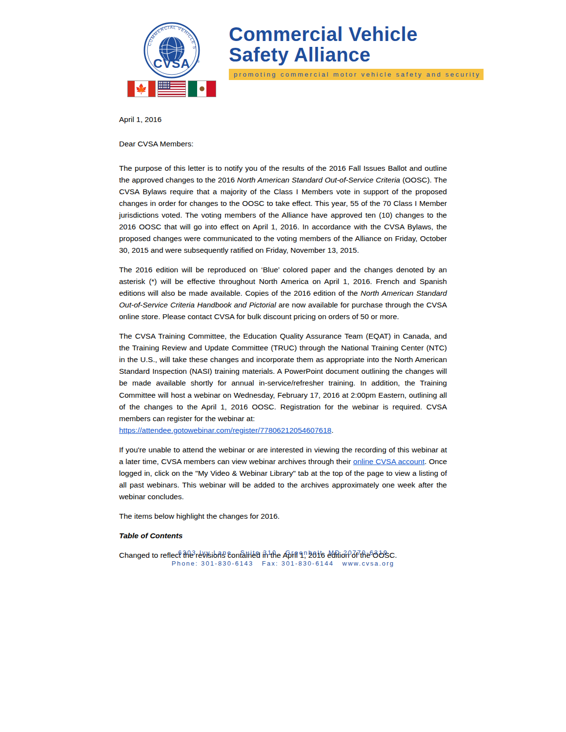COMMERCIAL VEHICLE SAFETY ALLIANCE CVSA ®
🍁
✱✱✱✱✱
✱✱✱✱✱
✱✱✱✱✱
Commercial Vehicle
Safety Alliance
promoting commercial motor vehicle safety and security
April 1, 2016
Dear CVSA Members:
The purpose of this letter is to notify you of the results of the 2016 Fall Issues Ballot and outline the approved changes to the 2016 North American Standard Out-of-Service Criteria (OOSC). The CVSA Bylaws require that a majority of the Class I Members vote in support of the proposed changes in order for changes to the OOSC to take effect. This year, 55 of the 70 Class I Member jurisdictions voted. The voting members of the Alliance have approved ten (10) changes to the 2016 OOSC that will go into effect on April 1, 2016. In accordance with the CVSA Bylaws, the proposed changes were communicated to the voting members of the Alliance on Friday, October 30, 2015 and were subsequently ratified on Friday, November 13, 2015.
The 2016 edition will be reproduced on ‘Blue’ colored paper and the changes denoted by an asterisk (*) will be effective throughout North America on April 1, 2016. French and Spanish editions will also be made available. Copies of the 2016 edition of the North American Standard Out-of-Service Criteria Handbook and Pictorial are now available for purchase through the CVSA online store. Please contact CVSA for bulk discount pricing on orders of 50 or more.
The CVSA Training Committee, the Education Quality Assurance Team (EQAT) in Canada, and the Training Review and Update Committee (TRUC) through the National Training Center (NTC) in the U.S., will take these changes and incorporate them as appropriate into the North American Standard Inspection (NASI) training materials. A PowerPoint document outlining the changes will be made available shortly for annual in-service/refresher training. In addition, the Training Committee will host a webinar on Wednesday, February 17, 2016 at 2:00pm Eastern, outlining all of the changes to the April 1, 2016 OOSC. Registration for the webinar is required. CVSA members can register for the webinar at:
https://attendee.gotowebinar.com/register/77806212054607618.
If you're unable to attend the webinar or are interested in viewing the recording of this webinar at a later time, CVSA members can view webinar archives through their online CVSA account. Once logged in, click on the "My Video & Webinar Library" tab at the top of the page to view a listing of all past webinars. This webinar will be added to the archives approximately one week after the webinar concludes.
The items below highlight the changes for 2016.
Table of Contents
Changed to reflect the revisions contained in the April 1, 2016 edition of the OOSC.
6303 Ivy Lane Suite 310 Greenbelt, MD 20770-6319
Phone: 301-830-6143 Fax: 301-830-6144 www.cvsa.org